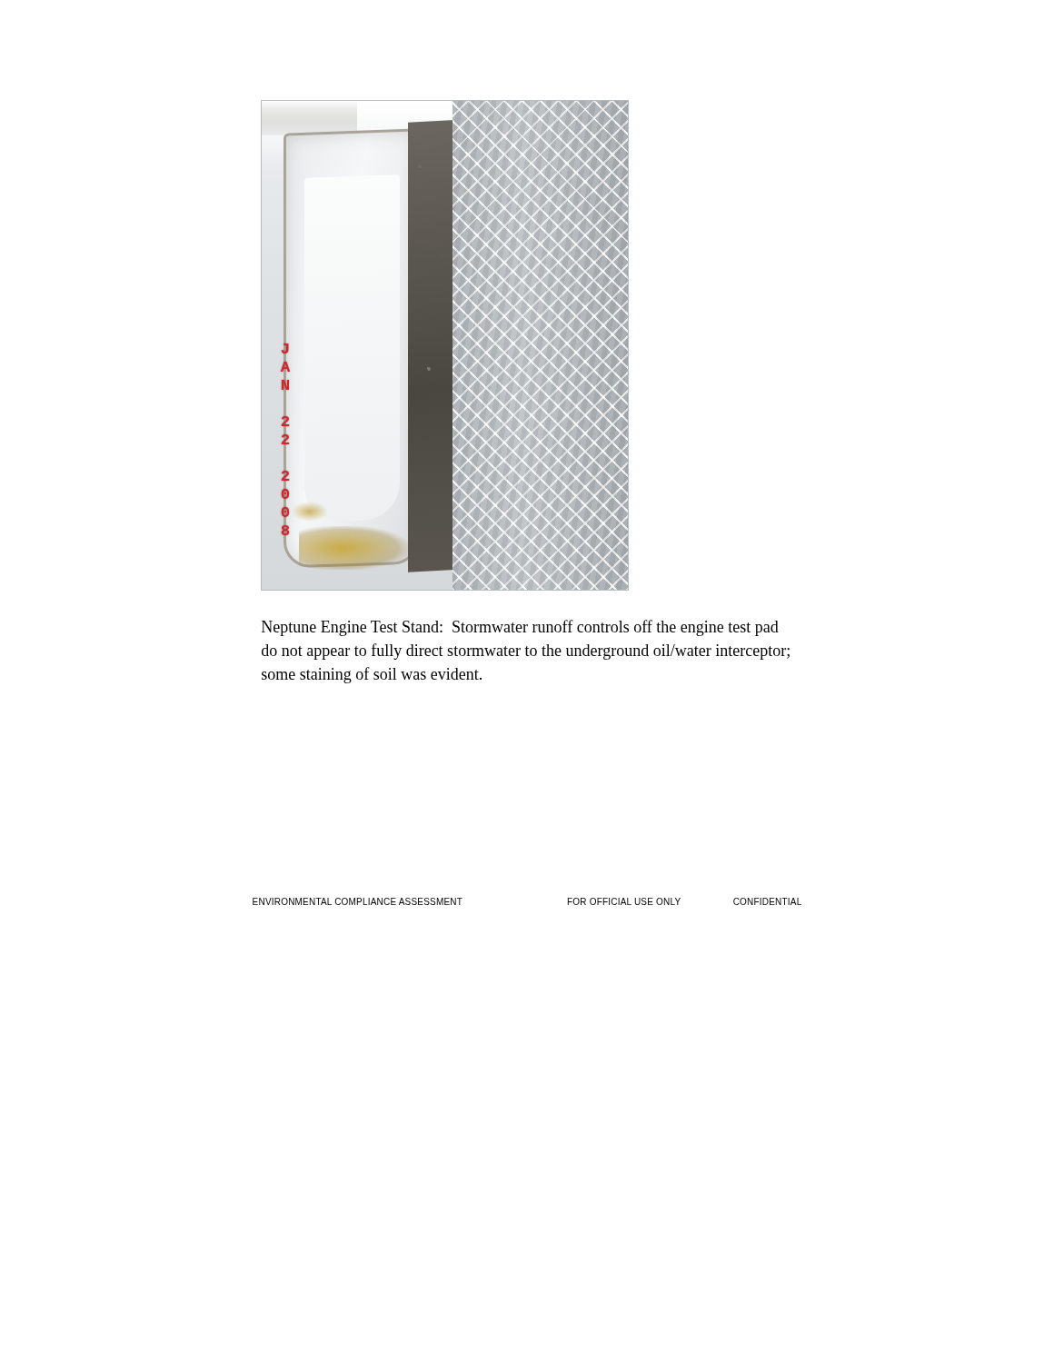JAN 22 2008
Neptune Engine Test Stand: Stormwater runoff controls off the engine test pad do not appear to fully direct stormwater to the underground oil/water interceptor; some staining of soil was evident.
ENVIRONMENTAL COMPLIANCE ASSESSMENT
FOR OFFICIAL USE ONLY
CONFIDENTIAL